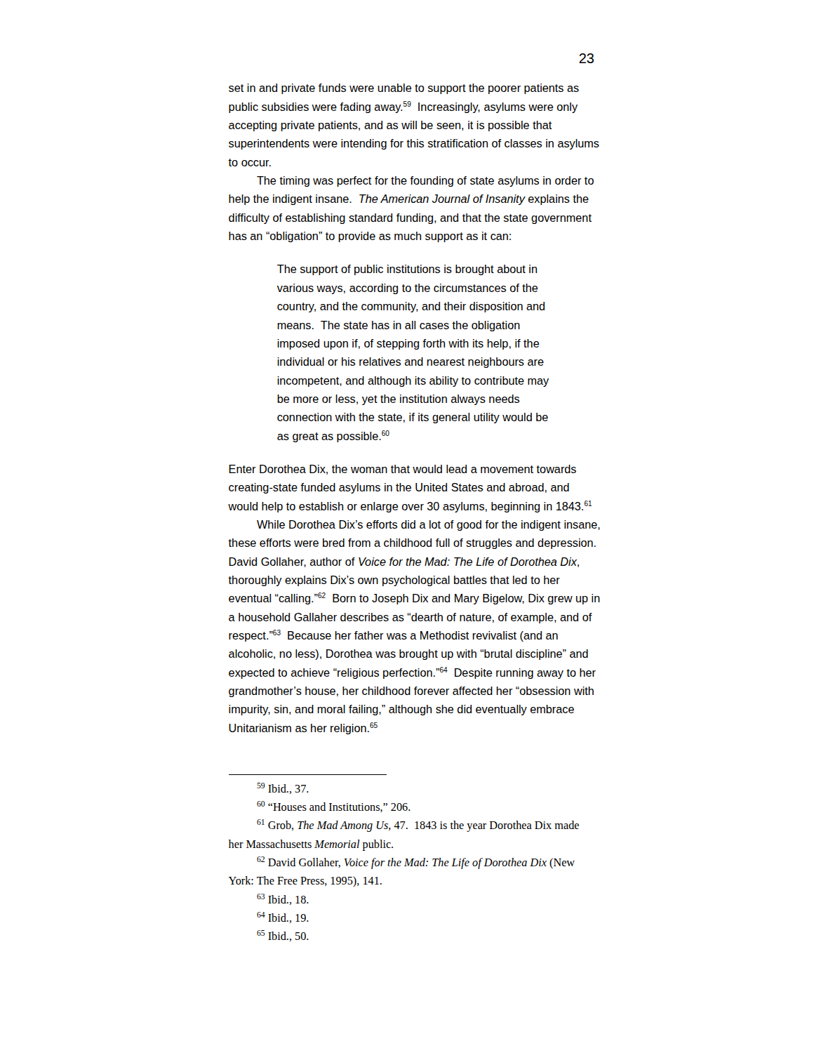23
set in and private funds were unable to support the poorer patients as public subsidies were fading away.59 Increasingly, asylums were only accepting private patients, and as will be seen, it is possible that superintendents were intending for this stratification of classes in asylums to occur.
The timing was perfect for the founding of state asylums in order to help the indigent insane. The American Journal of Insanity explains the difficulty of establishing standard funding, and that the state government has an “obligation” to provide as much support as it can:
The support of public institutions is brought about in various ways, according to the circumstances of the country, and the community, and their disposition and means. The state has in all cases the obligation imposed upon if, of stepping forth with its help, if the individual or his relatives and nearest neighbours are incompetent, and although its ability to contribute may be more or less, yet the institution always needs connection with the state, if its general utility would be as great as possible.60
Enter Dorothea Dix, the woman that would lead a movement towards creating-state funded asylums in the United States and abroad, and would help to establish or enlarge over 30 asylums, beginning in 1843.61
While Dorothea Dix’s efforts did a lot of good for the indigent insane, these efforts were bred from a childhood full of struggles and depression. David Gollaher, author of Voice for the Mad: The Life of Dorothea Dix, thoroughly explains Dix’s own psychological battles that led to her eventual “calling.”62 Born to Joseph Dix and Mary Bigelow, Dix grew up in a household Gallaher describes as “dearth of nature, of example, and of respect.”63 Because her father was a Methodist revivalist (and an alcoholic, no less), Dorothea was brought up with “brutal discipline” and expected to achieve “religious perfection.”64 Despite running away to her grandmother’s house, her childhood forever affected her “obsession with impurity, sin, and moral failing,” although she did eventually embrace Unitarianism as her religion.65
59 Ibid., 37.
60 “Houses and Institutions,” 206.
61 Grob, The Mad Among Us, 47. 1843 is the year Dorothea Dix made
her Massachusetts Memorial public.
62 David Gollaher, Voice for the Mad: The Life of Dorothea Dix (New
York: The Free Press, 1995), 141.
63 Ibid., 18.
64 Ibid., 19.
65 Ibid., 50.